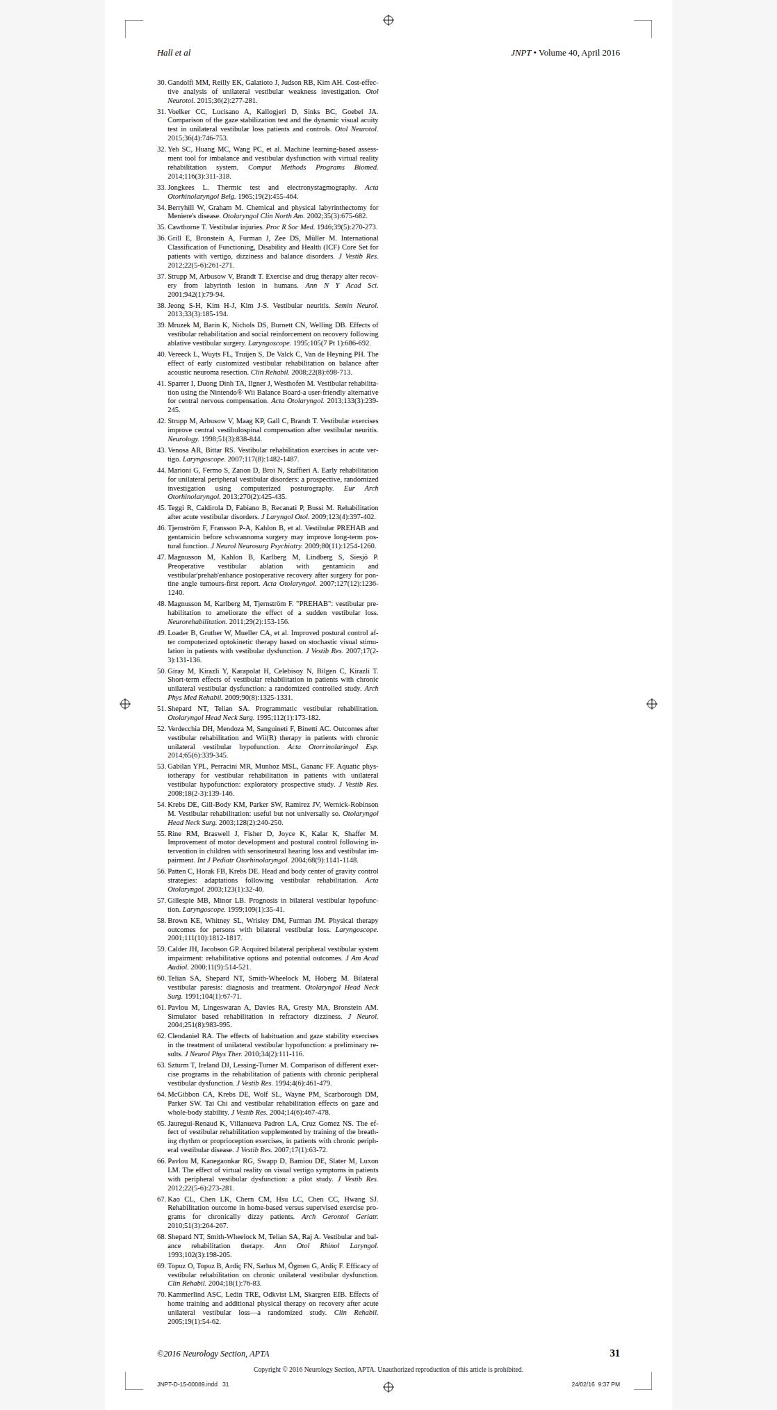Hall et al
JNPT • Volume 40, April 2016
30. Gandolfi MM, Reilly EK, Galatioto J, Judson RB, Kim AH. Cost-effective analysis of unilateral vestibular weakness investigation. Otol Neurotol. 2015;36(2):277-281.
31. Voelker CC, Lucisano A, Kallogjeri D, Sinks BC, Goebel JA. Comparison of the gaze stabilization test and the dynamic visual acuity test in unilateral vestibular loss patients and controls. Otol Neurotol. 2015;36(4):746-753.
32. Yeh SC, Huang MC, Wang PC, et al. Machine learning-based assessment tool for imbalance and vestibular dysfunction with virtual reality rehabilitation system. Comput Methods Programs Biomed. 2014;116(3):311-318.
33. Jongkees L. Thermic test and electronystagmography. Acta Otorhinolaryngol Belg. 1965;19(2):455-464.
34. Berryhill W, Graham M. Chemical and physical labyrinthectomy for Meniere's disease. Otolaryngol Clin North Am. 2002;35(3):675-682.
35. Cawthorne T. Vestibular injuries. Proc R Soc Med. 1946;39(5):270-273.
36. Grill E, Bronstein A, Furman J, Zee DS, Müller M. International Classification of Functioning, Disability and Health (ICF) Core Set for patients with vertigo, dizziness and balance disorders. J Vestib Res. 2012;22(5-6):261-271.
37. Strupp M, Arbusow V, Brandt T. Exercise and drug therapy alter recovery from labyrinth lesion in humans. Ann N Y Acad Sci. 2001;942(1):79-94.
38. Jeong S-H, Kim H-J, Kim J-S. Vestibular neuritis. Semin Neurol. 2013;33(3):185-194.
39. Mruzek M, Barin K, Nichols DS, Burnett CN, Welling DB. Effects of vestibular rehabilitation and social reinforcement on recovery following ablative vestibular surgery. Laryngoscope. 1995;105(7 Pt 1):686-692.
40. Vereeck L, Wuyts FL, Truijen S, De Valck C, Van de Heyning PH. The effect of early customized vestibular rehabilitation on balance after acoustic neuroma resection. Clin Rehabil. 2008;22(8):698-713.
41. Sparrer I, Duong Dinh TA, Ilgner J, Westhofen M. Vestibular rehabilitation using the Nintendo® Wii Balance Board-a user-friendly alternative for central nervous compensation. Acta Otolaryngol. 2013;133(3):239-245.
42. Strupp M, Arbusow V, Maag KP, Gall C, Brandt T. Vestibular exercises improve central vestibulospinal compensation after vestibular neuritis. Neurology. 1998;51(3):838-844.
43. Venosa AR, Bittar RS. Vestibular rehabilitation exercises in acute vertigo. Laryngoscope. 2007;117(8):1482-1487.
44. Marioni G, Fermo S, Zanon D, Broi N, Staffieri A. Early rehabilitation for unilateral peripheral vestibular disorders: a prospective, randomized investigation using computerized posturography. Eur Arch Otorhinolaryngol. 2013;270(2):425-435.
45. Teggi R, Caldirola D, Fabiano B, Recanati P, Bussi M. Rehabilitation after acute vestibular disorders. J Laryngol Otol. 2009;123(4):397-402.
46. Tjernström F, Fransson P-A, Kahlon B, et al. Vestibular PREHAB and gentamicin before schwannoma surgery may improve long-term postural function. J Neurol Neurosurg Psychiatry. 2009;80(11):1254-1260.
47. Magnusson M, Kahlon B, Karlberg M, Lindberg S, Siesjö P. Preoperative vestibular ablation with gentamicin and vestibular'prehab'enhance postoperative recovery after surgery for pontine angle tumours-first report. Acta Otolaryngol. 2007;127(12):1236-1240.
48. Magnusson M, Karlberg M, Tjernström F. "PREHAB": vestibular prehabilitation to ameliorate the effect of a sudden vestibular loss. Neurorehabilitation. 2011;29(2):153-156.
49. Loader B, Gruther W, Mueller CA, et al. Improved postural control after computerized optokinetic therapy based on stochastic visual stimulation in patients with vestibular dysfunction. J Vestib Res. 2007;17(2-3):131-136.
50. Giray M, Kirazli Y, Karapolat H, Celebisoy N, Bilgen C, Kirazli T. Short-term effects of vestibular rehabilitation in patients with chronic unilateral vestibular dysfunction: a randomized controlled study. Arch Phys Med Rehabil. 2009;90(8):1325-1331.
51. Shepard NT, Telian SA. Programmatic vestibular rehabilitation. Otolaryngol Head Neck Surg. 1995;112(1):173-182.
52. Verdecchia DH, Mendoza M, Sanguineti F, Binetti AC. Outcomes after vestibular rehabilitation and Wii(R) therapy in patients with chronic unilateral vestibular hypofunction. Acta Otorrinolaringol Esp. 2014;65(6):339-345.
53. Gabilan YPL, Perracini MR, Munhoz MSL, Gananc FF. Aquatic physiotherapy for vestibular rehabilitation in patients with unilateral vestibular hypofunction: exploratory prospective study. J Vestib Res. 2008;18(2-3):139-146.
54. Krebs DE, Gill-Body KM, Parker SW, Ramirez JV, Wernick-Robinson M. Vestibular rehabilitation: useful but not universally so. Otolaryngol Head Neck Surg. 2003;128(2):240-250.
55. Rine RM, Braswell J, Fisher D, Joyce K, Kalar K, Shaffer M. Improvement of motor development and postural control following intervention in children with sensorineural hearing loss and vestibular impairment. Int J Pediatr Otorhinolaryngol. 2004;68(9):1141-1148.
56. Patten C, Horak FB, Krebs DE. Head and body center of gravity control strategies: adaptations following vestibular rehabilitation. Acta Otolaryngol. 2003;123(1):32-40.
57. Gillespie MB, Minor LB. Prognosis in bilateral vestibular hypofunction. Laryngoscope. 1999;109(1):35-41.
58. Brown KE, Whitney SL, Wrisley DM, Furman JM. Physical therapy outcomes for persons with bilateral vestibular loss. Laryngoscope. 2001;111(10):1812-1817.
59. Calder JH, Jacobson GP. Acquired bilateral peripheral vestibular system impairment: rehabilitative options and potential outcomes. J Am Acad Audiol. 2000;11(9):514-521.
60. Telian SA, Shepard NT, Smith-Wheelock M, Hoberg M. Bilateral vestibular paresis: diagnosis and treatment. Otolaryngol Head Neck Surg. 1991;104(1):67-71.
61. Pavlou M, Lingeswaran A, Davies RA, Gresty MA, Bronstein AM. Simulator based rehabilitation in refractory dizziness. J Neurol. 2004;251(8):983-995.
62. Clendaniel RA. The effects of habituation and gaze stability exercises in the treatment of unilateral vestibular hypofunction: a preliminary results. J Neurol Phys Ther. 2010;34(2):111-116.
63. Szturm T, Ireland DJ, Lessing-Turner M. Comparison of different exercise programs in the rehabilitation of patients with chronic peripheral vestibular dysfunction. J Vestib Res. 1994;4(6):461-479.
64. McGibbon CA, Krebs DE, Wolf SL, Wayne PM, Scarborough DM, Parker SW. Tai Chi and vestibular rehabilitation effects on gaze and whole-body stability. J Vestib Res. 2004;14(6):467-478.
65. Jauregui-Renaud K, Villanueva Padron LA, Cruz Gomez NS. The effect of vestibular rehabilitation supplemented by training of the breathing rhythm or proprioception exercises, in patients with chronic peripheral vestibular disease. J Vestib Res. 2007;17(1):63-72.
66. Pavlou M, Kanegaonkar RG, Swapp D, Bamiou DE, Slater M, Luxon LM. The effect of virtual reality on visual vertigo symptoms in patients with peripheral vestibular dysfunction: a pilot study. J Vestib Res. 2012;22(5-6):273-281.
67. Kao CL, Chen LK, Chern CM, Hsu LC, Chen CC, Hwang SJ. Rehabilitation outcome in home-based versus supervised exercise programs for chronically dizzy patients. Arch Gerontol Geriatr. 2010;51(3):264-267.
68. Shepard NT, Smith-Wheelock M, Telian SA, Raj A. Vestibular and balance rehabilitation therapy. Ann Otol Rhinol Laryngol. 1993;102(3):198-205.
69. Topuz O, Topuz B, Ardiç FN, Sarhus M, Ögmen G, Ardiç F. Efficacy of vestibular rehabilitation on chronic unilateral vestibular dysfunction. Clin Rehabil. 2004;18(1):76-83.
70. Kammerlind ASC, Ledin TRE, Odkvist LM, Skargren EIB. Effects of home training and additional physical therapy on recovery after acute unilateral vestibular loss—a randomized study. Clin Rehabil. 2005;19(1):54-62.
©2016 Neurology Section, APTA
31
Copyright © 2016 Neurology Section, APTA. Unauthorized reproduction of this article is prohibited.
JNPT-D-15-00089.indd 31 24/02/16 9:37 PM